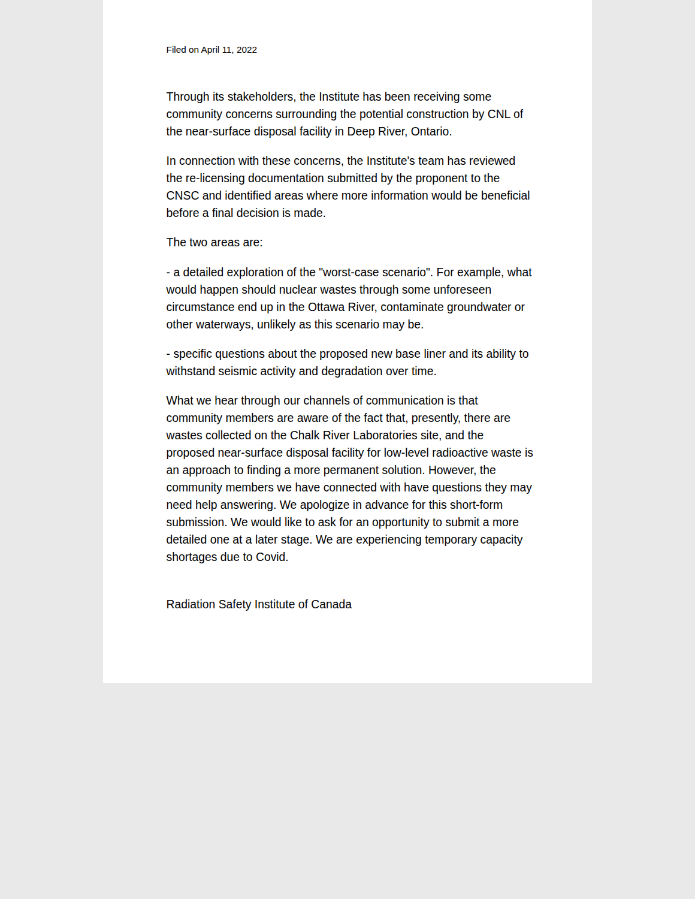Filed on April 11, 2022
Through its stakeholders, the Institute has been receiving some community concerns surrounding the potential construction by CNL of the near-surface disposal facility in Deep River, Ontario.
In connection with these concerns, the Institute's team has reviewed the re-licensing documentation submitted by the proponent to the CNSC and identified areas where more information would be beneficial before a final decision is made.
The two areas are:
- a detailed exploration of the "worst-case scenario". For example, what would happen should nuclear wastes through some unforeseen circumstance end up in the Ottawa River, contaminate groundwater or other waterways, unlikely as this scenario may be.
- specific questions about the proposed new base liner and its ability to withstand seismic activity and degradation over time.
What we hear through our channels of communication is that community members are aware of the fact that, presently, there are wastes collected on the Chalk River Laboratories site, and the proposed near-surface disposal facility for low-level radioactive waste is an approach to finding a more permanent solution. However, the community members we have connected with have questions they may need help answering. We apologize in advance for this short-form submission. We would like to ask for an opportunity to submit a more detailed one at a later stage. We are experiencing temporary capacity shortages due to Covid.
Radiation Safety Institute of Canada